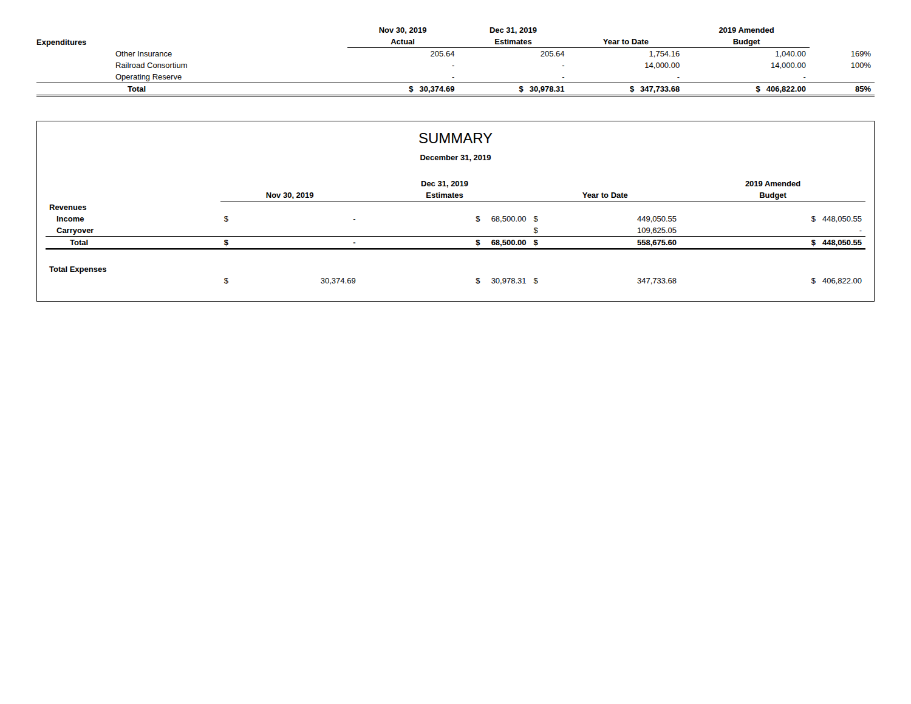| | Nov 30, 2019 | Dec 31, 2019 | | 2019 Amended | |
| Expenditures | Actual | Estimates | Year to Date | Budget | |
| Other Insurance | 205.64 | 205.64 | 1,754.16 | 1,040.00 | 169% |
| Railroad Consortium | - | - | 14,000.00 | 14,000.00 | 100% |
| Operating Reserve | - | - | - | - | |
| Total | $ 30,374.69 | $ 30,978.31 | $ 347,733.68 | $ 406,822.00 | 85% |
SUMMARY
December 31, 2019
| | | | | Dec 31, 2019 | | | 2019 Amended |
| | | Nov 30, 2019 | Estimates | Year to Date | Budget |
| Revenues |
| Income | | $ | - | $ 68,500.00 | $ | 449,050.55 | $ 448,050.55 |
| Carryover | | | | | $ | 109,625.05 | - |
| Total | | $ | - | $ 68,500.00 | $ | 558,675.60 | $ 448,050.55 |
| Total Expenses |
| | | $ | 30,374.69 | $ 30,978.31 | $ | 347,733.68 | $ 406,822.00 |